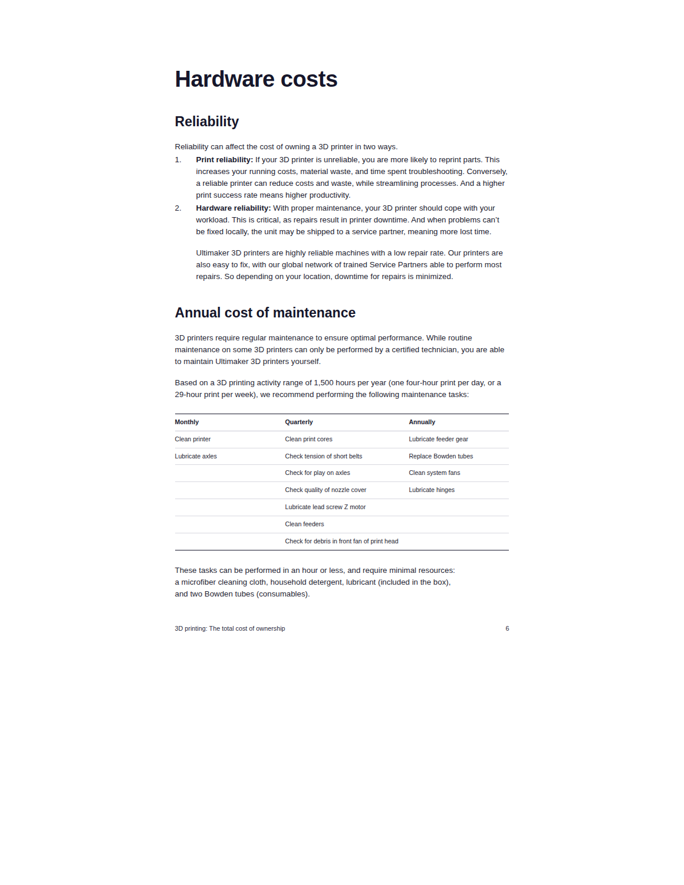Hardware costs
Reliability
Reliability can affect the cost of owning a 3D printer in two ways.
Print reliability: If your 3D printer is unreliable, you are more likely to reprint parts. This increases your running costs, material waste, and time spent troubleshooting. Conversely, a reliable printer can reduce costs and waste, while streamlining processes. And a higher print success rate means higher productivity.
Hardware reliability: With proper maintenance, your 3D printer should cope with your workload. This is critical, as repairs result in printer downtime. And when problems can’t be fixed locally, the unit may be shipped to a service partner, meaning more lost time.
Ultimaker 3D printers are highly reliable machines with a low repair rate. Our printers are also easy to fix, with our global network of trained Service Partners able to perform most repairs. So depending on your location, downtime for repairs is minimized.
Annual cost of maintenance
3D printers require regular maintenance to ensure optimal performance. While routine maintenance on some 3D printers can only be performed by a certified technician, you are able to maintain Ultimaker 3D printers yourself.
Based on a 3D printing activity range of 1,500 hours per year (one four-hour print per day, or a 29-hour print per week), we recommend performing the following maintenance tasks:
| Monthly | Quarterly | Annually |
| --- | --- | --- |
| Clean printer | Clean print cores | Lubricate feeder gear |
| Lubricate axles | Check tension of short belts | Replace Bowden tubes |
| | Check for play on axles | Clean system fans |
| | Check quality of nozzle cover | Lubricate hinges |
| | Lubricate lead screw Z motor | |
| | Clean feeders | |
| | Check for debris in front fan of print head | |
These tasks can be performed in an hour or less, and require minimal resources:
a microfiber cleaning cloth, household detergent, lubricant (included in the box),
and two Bowden tubes (consumables).
3D printing: The total cost of ownership 6